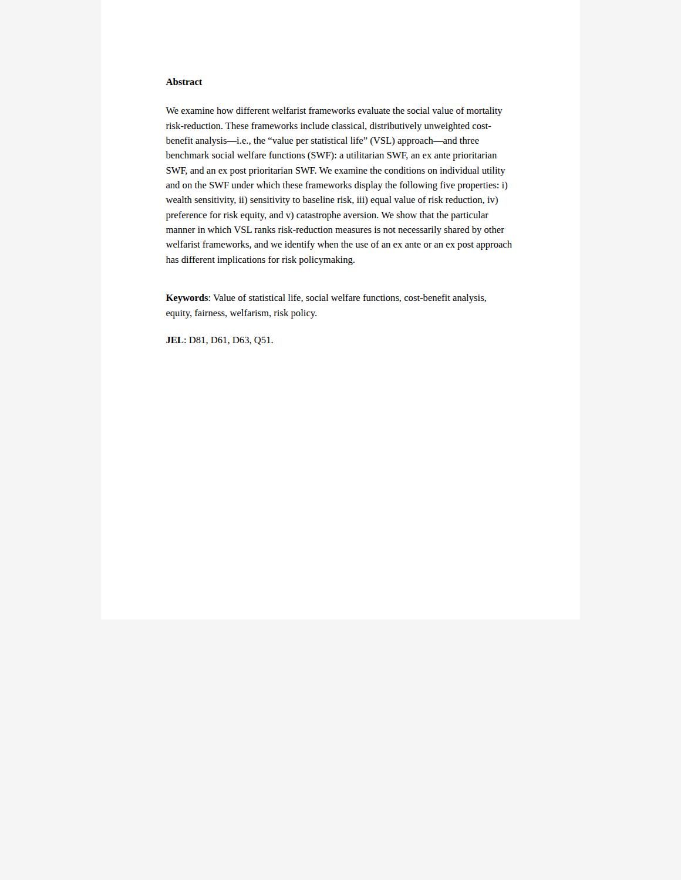Abstract
We examine how different welfarist frameworks evaluate the social value of mortality risk-reduction. These frameworks include classical, distributively unweighted cost-benefit analysis—i.e., the “value per statistical life” (VSL) approach—and three benchmark social welfare functions (SWF): a utilitarian SWF, an ex ante prioritarian SWF, and an ex post prioritarian SWF. We examine the conditions on individual utility and on the SWF under which these frameworks display the following five properties: i) wealth sensitivity, ii) sensitivity to baseline risk, iii) equal value of risk reduction, iv) preference for risk equity, and v) catastrophe aversion. We show that the particular manner in which VSL ranks risk-reduction measures is not necessarily shared by other welfarist frameworks, and we identify when the use of an ex ante or an ex post approach has different implications for risk policymaking.
Keywords: Value of statistical life, social welfare functions, cost-benefit analysis, equity, fairness, welfarism, risk policy.
JEL: D81, D61, D63, Q51.